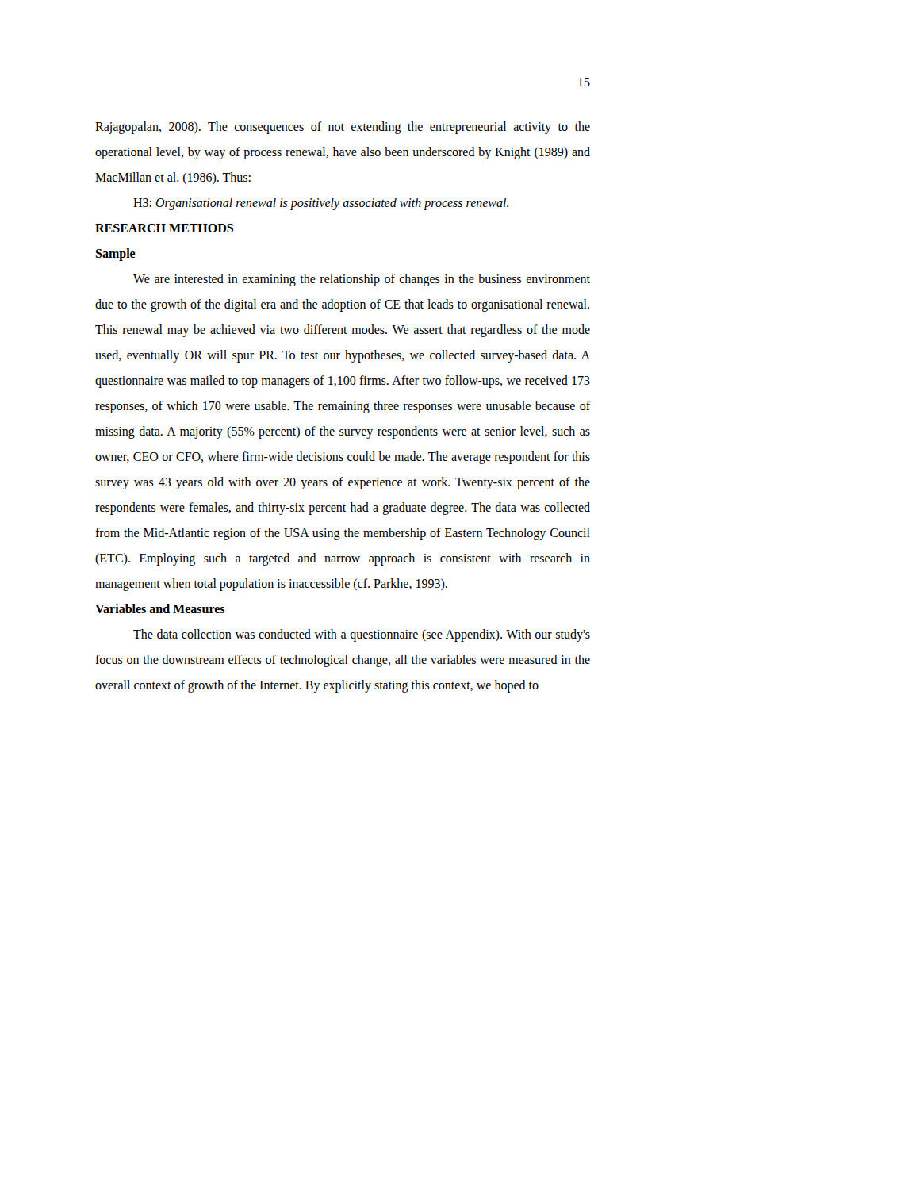15
Rajagopalan, 2008). The consequences of not extending the entrepreneurial activity to the operational level, by way of process renewal, have also been underscored by Knight (1989) and MacMillan et al. (1986). Thus:
H3: Organisational renewal is positively associated with process renewal.
RESEARCH METHODS
Sample
We are interested in examining the relationship of changes in the business environment due to the growth of the digital era and the adoption of CE that leads to organisational renewal. This renewal may be achieved via two different modes. We assert that regardless of the mode used, eventually OR will spur PR. To test our hypotheses, we collected survey-based data. A questionnaire was mailed to top managers of 1,100 firms. After two follow-ups, we received 173 responses, of which 170 were usable. The remaining three responses were unusable because of missing data. A majority (55% percent) of the survey respondents were at senior level, such as owner, CEO or CFO, where firm-wide decisions could be made. The average respondent for this survey was 43 years old with over 20 years of experience at work. Twenty-six percent of the respondents were females, and thirty-six percent had a graduate degree. The data was collected from the Mid-Atlantic region of the USA using the membership of Eastern Technology Council (ETC). Employing such a targeted and narrow approach is consistent with research in management when total population is inaccessible (cf. Parkhe, 1993).
Variables and Measures
The data collection was conducted with a questionnaire (see Appendix). With our study's focus on the downstream effects of technological change, all the variables were measured in the overall context of growth of the Internet. By explicitly stating this context, we hoped to